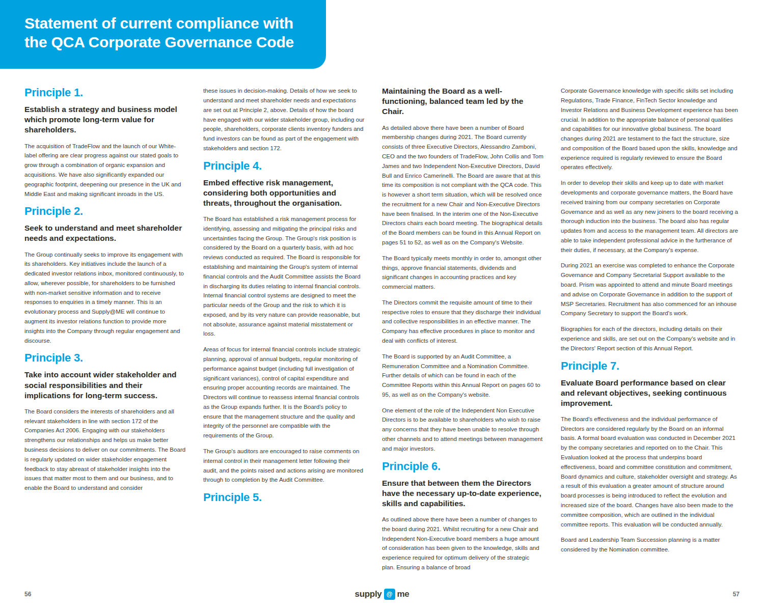Statement of current compliance with
the QCA Corporate Governance Code
Principle 1.
Establish a strategy and business model which promote long-term value for shareholders.
The acquisition of TradeFlow and the launch of our White-label offering are clear progress against our stated goals to grow through a combination of organic expansion and acquisitions. We have also significantly expanded our geographic footprint, deepening our presence in the UK and Middle East and making significant inroads in the US.
Principle 2.
Seek to understand and meet shareholder needs and expectations.
The Group continually seeks to improve its engagement with its shareholders. Key initiatives include the launch of a dedicated investor relations inbox, monitored continuously, to allow, wherever possible, for shareholders to be furnished with non-market sensitive information and to receive responses to enquiries in a timely manner. This is an evolutionary process and Supply@ME will continue to augment its investor relations function to provide more insights into the Company through regular engagement and discourse.
Principle 3.
Take into account wider stakeholder and social responsibilities and their implications for long-term success.
The Board considers the interests of shareholders and all relevant stakeholders in line with section 172 of the Companies Act 2006. Engaging with our stakeholders strengthens our relationships and helps us make better business decisions to deliver on our commitments. The Board is regularly updated on wider stakeholder engagement feedback to stay abreast of stakeholder insights into the issues that matter most to them and our business, and to enable the Board to understand and consider
these issues in decision-making. Details of how we seek to understand and meet shareholder needs and expectations are set out at Principle 2, above. Details of how the board have engaged with our wider stakeholder group, including our people, shareholders, corporate clients inventory funders and fund investors can be found as part of the engagement with stakeholders and section 172.
Principle 4.
Embed effective risk management, considering both opportunities and threats, throughout the organisation.
The Board has established a risk management process for identifying, assessing and mitigating the principal risks and uncertainties facing the Group. The Group's risk position is considered by the Board on a quarterly basis, with ad hoc reviews conducted as required. The Board is responsible for establishing and maintaining the Group's system of internal financial controls and the Audit Committee assists the Board in discharging its duties relating to internal financial controls. Internal financial control systems are designed to meet the particular needs of the Group and the risk to which it is exposed, and by its very nature can provide reasonable, but not absolute, assurance against material misstatement or loss.
Areas of focus for internal financial controls include strategic planning, approval of annual budgets, regular monitoring of performance against budget (including full investigation of significant variances), control of capital expenditure and ensuring proper accounting records are maintained. The Directors will continue to reassess internal financial controls as the Group expands further. It is the Board's policy to ensure that the management structure and the quality and integrity of the personnel are compatible with the requirements of the Group.
The Group's auditors are encouraged to raise comments on internal control in their management letter following their audit, and the points raised and actions arising are monitored through to completion by the Audit Committee.
Principle 5.
Maintaining the Board as a well-functioning, balanced team led by the Chair.
As detailed above there have been a number of Board membership changes during 2021. The Board currently consists of three Executive Directors, Alessandro Zamboni, CEO and the two founders of TradeFlow, John Collis and Tom James and two Independent Non-Executive Directors, David Bull and Enrico Camerinelli. The Board are aware that at this time its composition is not compliant with the QCA code. This is however a short term situation, which will be resolved once the recruitment for a new Chair and Non-Executive Directors have been finalised. In the interim one of the Non-Executive Directors chairs each board meeting. The biographical details of the Board members can be found in this Annual Report on pages 51 to 52, as well as on the Company's Website.
The Board typically meets monthly in order to, amongst other things, approve financial statements, dividends and significant changes in accounting practices and key commercial matters.
The Directors commit the requisite amount of time to their respective roles to ensure that they discharge their individual and collective responsibilities in an effective manner. The Company has effective procedures in place to monitor and deal with conflicts of interest.
The Board is supported by an Audit Committee, a Remuneration Committee and a Nomination Committee. Further details of which can be found in each of the Committee Reports within this Annual Report on pages 60 to 95, as well as on the Company's website.
One element of the role of the Independent Non Executive Directors is to be available to shareholders who wish to raise any concerns that they have been unable to resolve through other channels and to attend meetings between management and major investors.
Principle 6.
Ensure that between them the Directors have the necessary up-to-date experience, skills and capabilities.
As outlined above there have been a number of changes to the board during 2021. Whilst recruiting for a new Chair and Independent Non-Executive board members a huge amount of consideration has been given to the knowledge, skills and experience required for optimum delivery of the strategic plan. Ensuring a balance of broad
Corporate Governance knowledge with specific skills set including Regulations, Trade Finance, FinTech Sector knowledge and Investor Relations and Business Development experience has been crucial. In addition to the appropriate balance of personal qualities and capabilities for our innovative global business. The board changes during 2021 are testament to the fact the structure, size and composition of the Board based upon the skills, knowledge and experience required is regularly reviewed to ensure the Board operates effectively.
In order to develop their skills and keep up to date with market developments and corporate governance matters, the Board have received training from our company secretaries on Corporate Governance and as well as any new joiners to the board receiving a thorough induction into the business. The board also has regular updates from and access to the management team. All directors are able to take independent professional advice in the furtherance of their duties, if necessary, at the Company's expense.
During 2021 an exercise was completed to enhance the Corporate Governance and Company Secretarial Support available to the board. Prism was appointed to attend and minute Board meetings and advise on Corporate Governance in addition to the support of MSP Secretaries. Recruitment has also commenced for an inhouse Company Secretary to support the Board's work.
Biographies for each of the directors, including details on their experience and skills, are set out on the Company's website and in the Directors' Report section of this Annual Report.
Principle 7.
Evaluate Board performance based on clear and relevant objectives, seeking continuous improvement.
The Board's effectiveness and the individual performance of Directors are considered regularly by the Board on an informal basis. A formal board evaluation was conducted in December 2021 by the company secretaries and reported on to the Chair. This Evaluation looked at the process that underpins board effectiveness, board and committee constitution and commitment, Board dynamics and culture, stakeholder oversight and strategy. As a result of this evaluation a greater amount of structure around board processes is being introduced to reflect the evolution and increased size of the board. Changes have also been made to the committee composition, which are outlined in the individual committee reports. This evaluation will be conducted annually.
Board and Leadership Team Succession planning is a matter considered by the Nomination committee.
56
supply@me
57